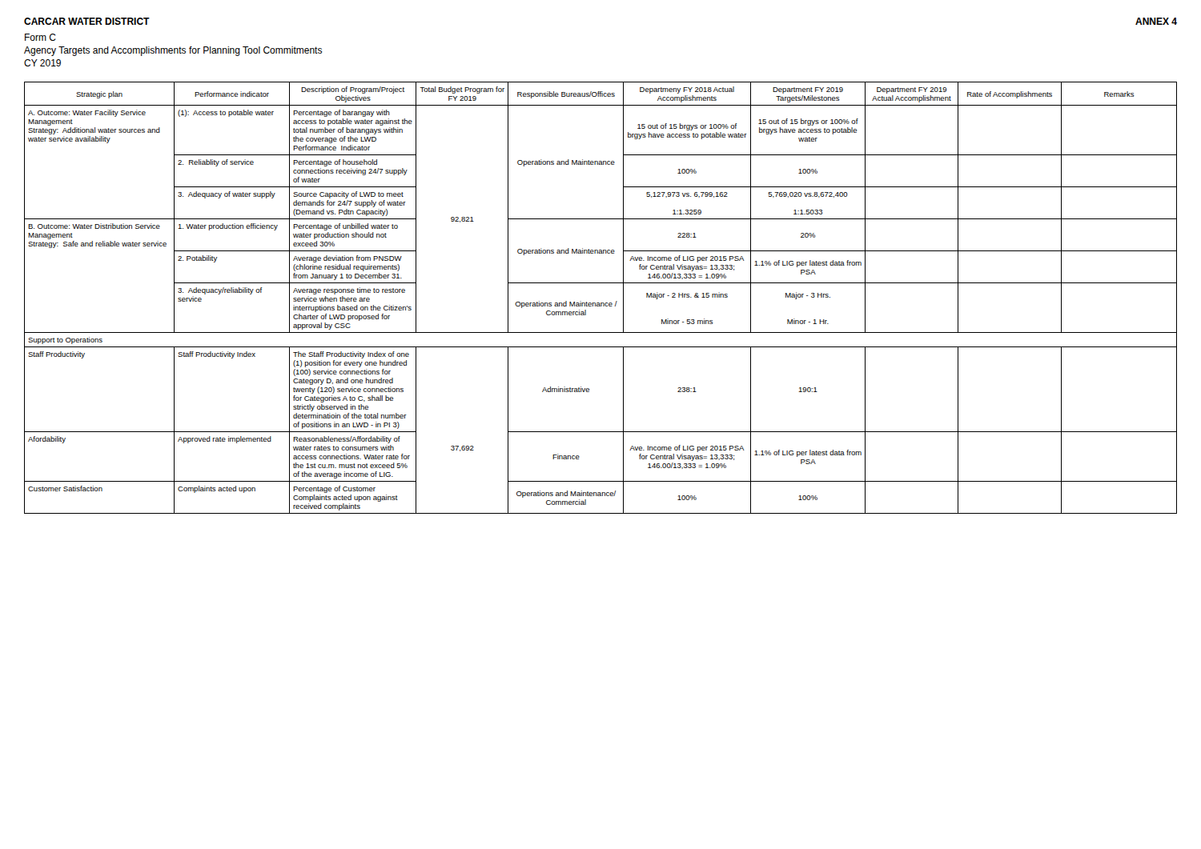CARCAR WATER DISTRICT
Form C
Agency Targets and Accomplishments for Planning Tool Commitments
CY 2019
ANNEX 4
| Strategic plan | Performance indicator | Description of Program/Project Objectives | Total Budget Program for FY 2019 | Responsible Bureaus/Offices | Departmeny FY 2018 Actual Accomplishments | Department FY 2019 Targets/Milestones | Department FY 2019 Actual Accomplishment | Rate of Accomplishments | Remarks |
| --- | --- | --- | --- | --- | --- | --- | --- | --- | --- |
| A. Outcome: Water Facility Service Management Strategy: Additional water sources and water service availability | (1): Access to potable water | Percentage of barangay with access to potable water against the total number of barangays within the coverage of the LWD Performance Indicator | 92,821 | Operations and Maintenance | 15 out of 15 brgys or 100% of brgys have access to potable water | 15 out of 15 brgys or 100% of brgys have access to potable water | | | |
| 2. Reliablity of service | Percentage of household connections receiving 24/7 supply of water | 100% | 100% | | | |
| 3. Adequacy of water supply | Source Capacity of LWD to meet demands for 24/7 supply of water (Demand vs. Pdtn Capacity) | 5,127,973 vs. 6,799,162 1:1.3259 | 5,769,020 vs.8,672,400 1:1.5033 | | | |
| B. Outcome: Water Distribution Service Management Strategy: Safe and reliable water service | 1. Water production efficiency | Percentage of unbilled water to water production should not exceed 30% | Operations and Maintenance | 228:1 | 20% | | | |
| 2. Potability | Average deviation from PNSDW (chlorine residual requirements) from January 1 to December 31. | Ave. Income of LIG per 2015 PSA for Central Visayas= 13,333; 146.00/13,333 = 1.09% | 1.1% of LIG per latest data from PSA | | | |
| 3. Adequacy/reliability of service | Average response time to restore service when there are interruptions based on the Citizen's Charter of LWD proposed for approval by CSC | Operations and Maintenance / Commercial | Major - 2 Hrs. & 15 mins Minor - 53 mins | Major - 3 Hrs. Minor - 1 Hr. | | | |
| Support to Operations |
| Staff Productivity | Staff Productivity Index | The Staff Productivity Index of one (1) position for every one hundred (100) service connections for Category D, and one hundred twenty (120) service connections for Categories A to C, shall be strictly observed in the determinatioin of the total number of positions in an LWD - in PI 3) | 37,692 | Administrative | 238:1 | 190:1 | | | |
| Afordability | Approved rate implemented | Reasonableness/Affordability of water rates to consumers with access connections. Water rate for the 1st cu.m. must not exceed 5% of the average income of LIG. | Finance | Ave. Income of LIG per 2015 PSA for Central Visayas= 13,333; 146.00/13,333 = 1.09% | 1.1% of LIG per latest data from PSA | | | |
| Customer Satisfaction | Complaints acted upon | Percentage of Customer Complaints acted upon against received complaints | Operations and Maintenance/ Commercial | 100% | 100% | | | |